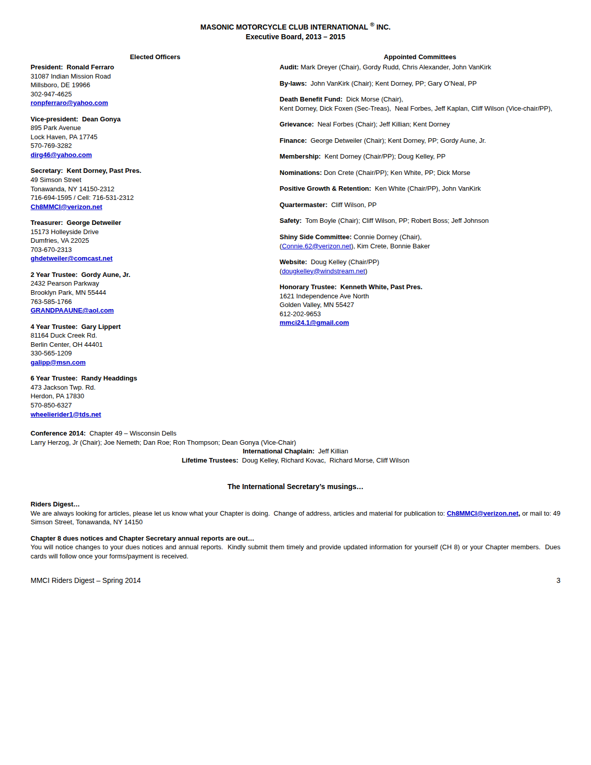MASONIC MOTORCYCLE CLUB INTERNATIONAL ® INC.
Executive Board, 2013 – 2015
| Elected Officers President: Ronald Ferraro 31087 Indian Mission Road Millsboro, DE 19966 302-947-4625 ronpferraro@yahoo.com Vice-president: Dean Gonya 895 Park Avenue Lock Haven, PA 17745 570-769-3282 dirg46@yahoo.com Secretary: Kent Dorney, Past Pres. 49 Simson Street Tonawanda, NY 14150-2312 716-694-1595 / Cell: 716-531-2312 Ch8MMCI@verizon.net Treasurer: George Detweiler 15173 Holleyside Drive Dumfries, VA 22025 703-670-2313 ghdetweiler@comcast.net 2 Year Trustee: Gordy Aune, Jr. 2432 Pearson Parkway Brooklyn Park, MN 55444 763-585-1766 GRANDPAAUNE@aol.com 4 Year Trustee: Gary Lippert 81164 Duck Creek Rd. Berlin Center, OH 44401 330-565-1209 galipp@msn.com 6 Year Trustee: Randy Headdings 473 Jackson Twp. Rd. Herdon, PA 17830 570-850-6327 wheelierider1@tds.net | Appointed Committees Audit: Mark Dreyer (Chair), Gordy Rudd, Chris Alexander, John VanKirk By-laws: John VanKirk (Chair); Kent Dorney, PP; Gary O’Neal, PP Death Benefit Fund: Dick Morse (Chair), Kent Dorney, Dick Foxen (Sec-Treas), Neal Forbes, Jeff Kaplan, Cliff Wilson (Vice-chair/PP), Grievance: Neal Forbes (Chair); Jeff Killian; Kent Dorney Finance: George Detweiler (Chair); Kent Dorney, PP; Gordy Aune, Jr. Membership: Kent Dorney (Chair/PP); Doug Kelley, PP Nominations: Don Crete (Chair/PP); Ken White, PP; Dick Morse Positive Growth & Retention: Ken White (Chair/PP), John VanKirk Quartermaster: Cliff Wilson, PP Safety: Tom Boyle (Chair); Cliff Wilson, PP; Robert Boss; Jeff Johnson Shiny Side Committee: Connie Dorney (Chair), ( Connie.62@verizon.net ), Kim Crete, Bonnie Baker Website: Doug Kelley (Chair/PP) ( dougkelley@windstream.net ) Honorary Trustee: Kenneth White, Past Pres. 1621 Independence Ave North Golden Valley, MN 55427 612-202-9653 mmci24.1@gmail.com |
Conference 2014: Chapter 49 – Wisconsin Dells
Larry Herzog, Jr (Chair); Joe Nemeth; Dan Roe; Ron Thompson; Dean Gonya (Vice-Chair)
International Chaplain: Jeff Killian
Lifetime Trustees: Doug Kelley, Richard Kovac, Richard Morse, Cliff Wilson
The International Secretary’s musings…
Riders Digest…
We are always looking for articles, please let us know what your Chapter is doing. Change of address, articles and material for publication to: Ch8MMCI@verizon.net, or mail to: 49 Simson Street, Tonawanda, NY 14150
Chapter 8 dues notices and Chapter Secretary annual reports are out…
You will notice changes to your dues notices and annual reports. Kindly submit them timely and provide updated information for yourself (CH 8) or your Chapter members. Dues cards will follow once your forms/payment is received.
MMCI Riders Digest – Spring 2014
3